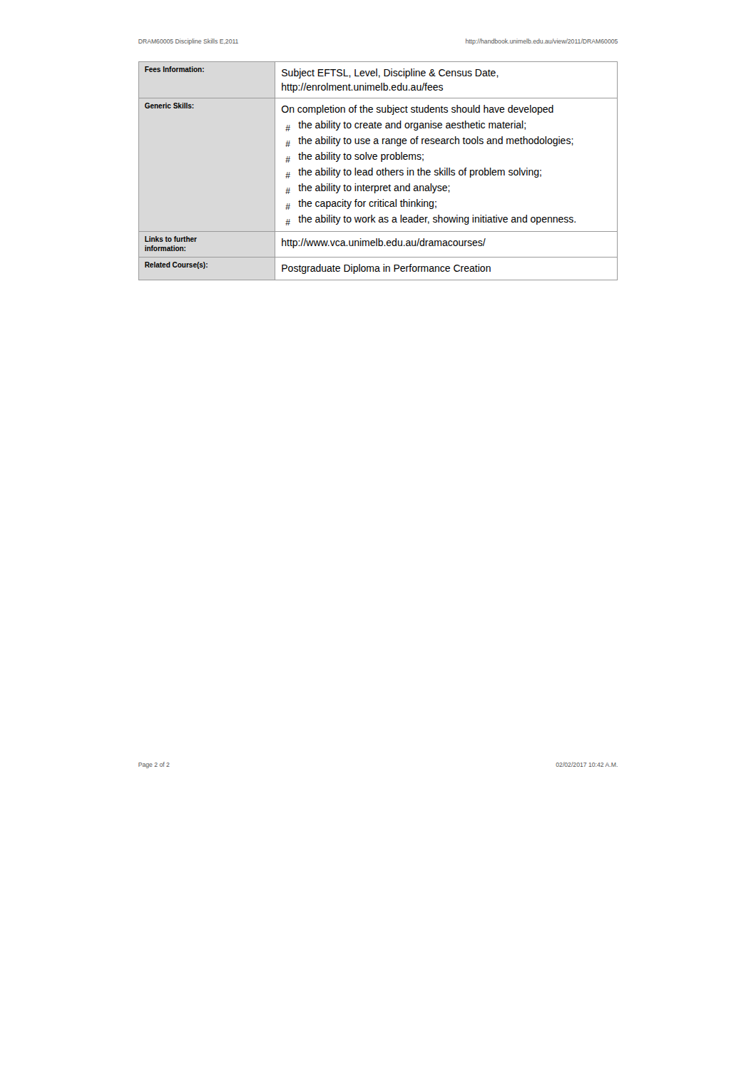DRAM60005 Discipline Skills E,2011 http://handbook.unimelb.edu.au/view/2011/DRAM60005
| Fees Information: | Subject EFTSL, Level, Discipline & Census Date, http://enrolment.unimelb.edu.au/fees |
| Generic Skills: | On completion of the subject students should have developed the ability to create and organise aesthetic material; the ability to use a range of research tools and methodologies; the ability to solve problems; the ability to lead others in the skills of problem solving; the ability to interpret and analyse; the capacity for critical thinking; the ability to work as a leader, showing initiative and openness. |
| Links to further information: | http://www.vca.unimelb.edu.au/dramacourses/ |
| Related Course(s): | Postgraduate Diploma in Performance Creation |
Page 2 of 2 02/02/2017 10:42 A.M.